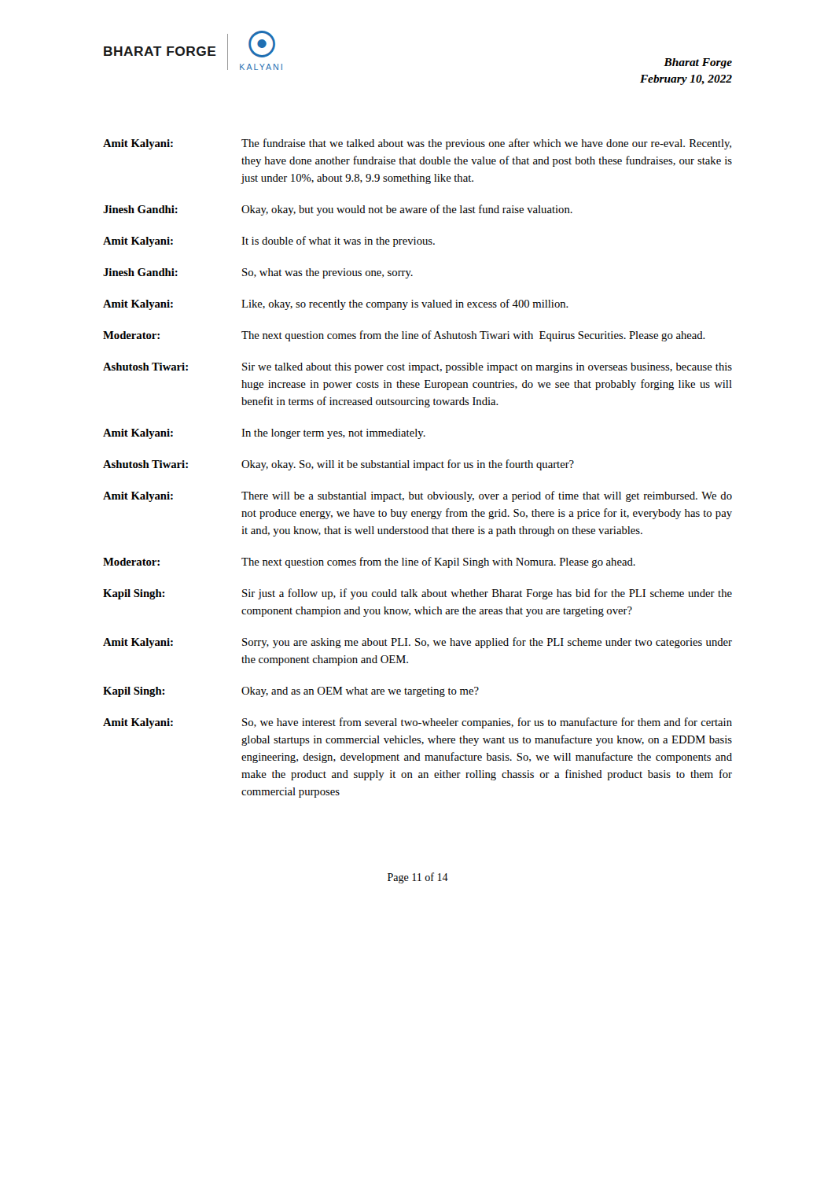BHARAT FORGE ⦿
KALYANI
Bharat Forge
February 10, 2022
| Amit Kalyani: | The fundraise that we talked about was the previous one after which we have done our re-eval. Recently, they have done another fundraise that double the value of that and post both these fundraises, our stake is just under 10%, about 9.8, 9.9 something like that. |
| Jinesh Gandhi: | Okay, okay, but you would not be aware of the last fund raise valuation. |
| Amit Kalyani: | It is double of what it was in the previous. |
| Jinesh Gandhi: | So, what was the previous one, sorry. |
| Amit Kalyani: | Like, okay, so recently the company is valued in excess of 400 million. |
| Moderator: | The next question comes from the line of Ashutosh Tiwari with Equirus Securities. Please go ahead. |
| Ashutosh Tiwari: | Sir we talked about this power cost impact, possible impact on margins in overseas business, because this huge increase in power costs in these European countries, do we see that probably forging like us will benefit in terms of increased outsourcing towards India. |
| Amit Kalyani: | In the longer term yes, not immediately. |
| Ashutosh Tiwari: | Okay, okay. So, will it be substantial impact for us in the fourth quarter? |
| Amit Kalyani: | There will be a substantial impact, but obviously, over a period of time that will get reimbursed. We do not produce energy, we have to buy energy from the grid. So, there is a price for it, everybody has to pay it and, you know, that is well understood that there is a path through on these variables. |
| Moderator: | The next question comes from the line of Kapil Singh with Nomura. Please go ahead. |
| Kapil Singh: | Sir just a follow up, if you could talk about whether Bharat Forge has bid for the PLI scheme under the component champion and you know, which are the areas that you are targeting over? |
| Amit Kalyani: | Sorry, you are asking me about PLI. So, we have applied for the PLI scheme under two categories under the component champion and OEM. |
| Kapil Singh: | Okay, and as an OEM what are we targeting to me? |
| Amit Kalyani: | So, we have interest from several two-wheeler companies, for us to manufacture for them and for certain global startups in commercial vehicles, where they want us to manufacture you know, on a EDDM basis engineering, design, development and manufacture basis. So, we will manufacture the components and make the product and supply it on an either rolling chassis or a finished product basis to them for commercial purposes |
Page 11 of 14